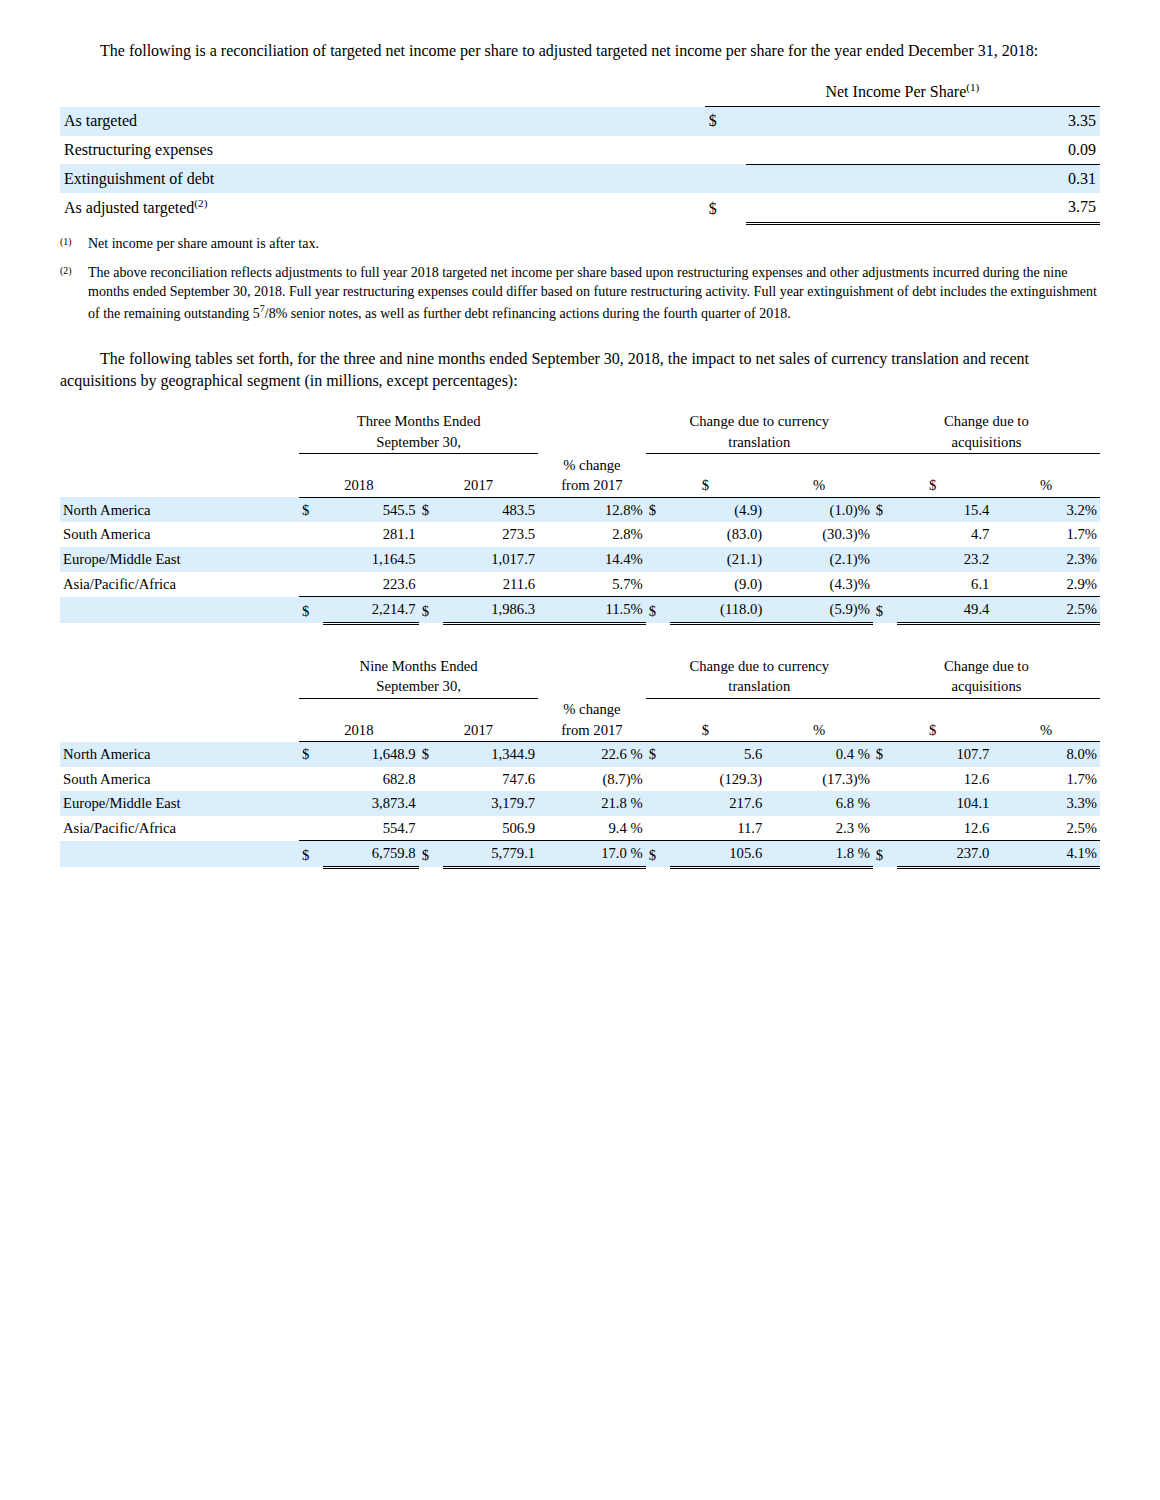The following is a reconciliation of targeted net income per share to adjusted targeted net income per share for the year ended December 31, 2018:
| | Net Income Per Share (1) |
| As targeted | $ | 3.35 |
| Restructuring expenses | | 0.09 |
| Extinguishment of debt | | 0.31 |
| As adjusted targeted (2) | $ | 3.75 |
(1)
Net income per share amount is after tax.
(2)
The above reconciliation reflects adjustments to full year 2018 targeted net income per share based upon restructuring expenses and other adjustments incurred during the nine months ended September 30, 2018. Full year restructuring expenses could differ based on future restructuring activity. Full year extinguishment of debt includes the extinguishment of the remaining outstanding 57/8% senior notes, as well as further debt refinancing actions during the fourth quarter of 2018.
The following tables set forth, for the three and nine months ended September 30, 2018, the impact to net sales of currency translation and recent acquisitions by geographical segment (in millions, except percentages):
| | Three Months Ended September 30, | | Change due to currency translation | Change due to acquisitions |
| --- | --- | --- | --- | --- |
| | 2018 | 2017 | % change from 2017 | $ | % | $ | % |
| North America | $ | 545.5 | $ | 483.5 | 12.8% | $ | (4.9) | (1.0)% | $ | 15.4 | 3.2% |
| South America | | 281.1 | | 273.5 | 2.8% | | (83.0) | (30.3)% | | 4.7 | 1.7% |
| Europe/Middle East | | 1,164.5 | | 1,017.7 | 14.4% | | (21.1) | (2.1)% | | 23.2 | 2.3% |
| Asia/Pacific/Africa | | 223.6 | | 211.6 | 5.7% | | (9.0) | (4.3)% | | 6.1 | 2.9% |
| | $ | 2,214.7 | $ | 1,986.3 | 11.5% | $ | (118.0) | (5.9)% | $ | 49.4 | 2.5% |
| | Nine Months Ended September 30, | | Change due to currency translation | Change due to acquisitions |
| --- | --- | --- | --- | --- |
| | 2018 | 2017 | % change from 2017 | $ | % | $ | % |
| North America | $ | 1,648.9 | $ | 1,344.9 | 22.6 % | $ | 5.6 | 0.4 % | $ | 107.7 | 8.0% |
| South America | | 682.8 | | 747.6 | (8.7)% | | (129.3) | (17.3)% | | 12.6 | 1.7% |
| Europe/Middle East | | 3,873.4 | | 3,179.7 | 21.8 % | | 217.6 | 6.8 % | | 104.1 | 3.3% |
| Asia/Pacific/Africa | | 554.7 | | 506.9 | 9.4 % | | 11.7 | 2.3 % | | 12.6 | 2.5% |
| | $ | 6,759.8 | $ | 5,779.1 | 17.0 % | $ | 105.6 | 1.8 % | $ | 237.0 | 4.1% |